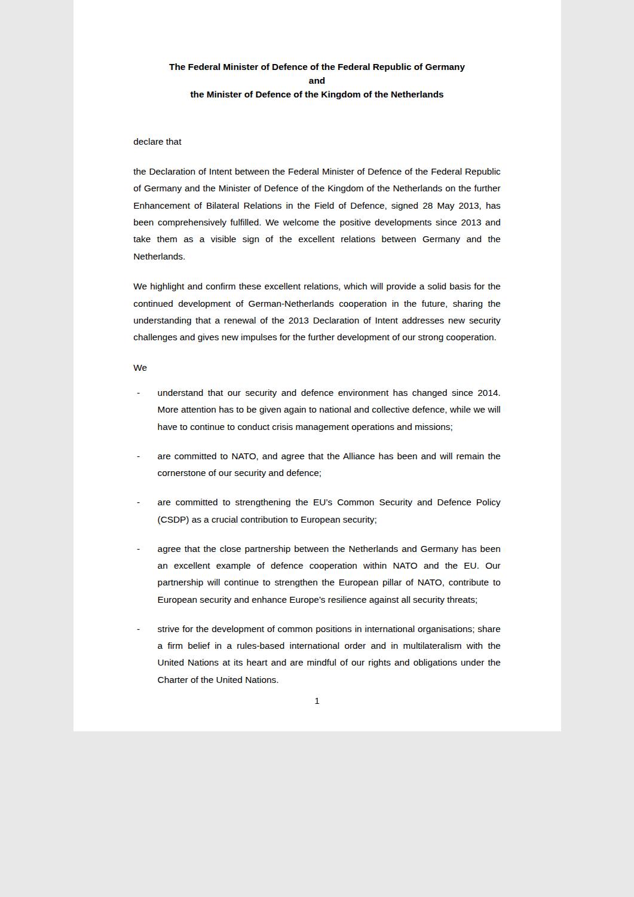The Federal Minister of Defence of the Federal Republic of Germany and the Minister of Defence of the Kingdom of the Netherlands
declare that
the Declaration of Intent between the Federal Minister of Defence of the Federal Republic of Germany and the Minister of Defence of the Kingdom of the Netherlands on the further Enhancement of Bilateral Relations in the Field of Defence, signed 28 May 2013, has been comprehensively fulfilled. We welcome the positive developments since 2013 and take them as a visible sign of the excellent relations between Germany and the Netherlands.
We highlight and confirm these excellent relations, which will provide a solid basis for the continued development of German-Netherlands cooperation in the future, sharing the understanding that a renewal of the 2013 Declaration of Intent addresses new security challenges and gives new impulses for the further development of our strong cooperation.
We
understand that our security and defence environment has changed since 2014. More attention has to be given again to national and collective defence, while we will have to continue to conduct crisis management operations and missions;
are committed to NATO, and agree that the Alliance has been and will remain the cornerstone of our security and defence;
are committed to strengthening the EU’s Common Security and Defence Policy (CSDP) as a crucial contribution to European security;
agree that the close partnership between the Netherlands and Germany has been an excellent example of defence cooperation within NATO and the EU. Our partnership will continue to strengthen the European pillar of NATO, contribute to European security and enhance Europe’s resilience against all security threats;
strive for the development of common positions in international organisations; share a firm belief in a rules-based international order and in multilateralism with the United Nations at its heart and are mindful of our rights and obligations under the Charter of the United Nations.
1